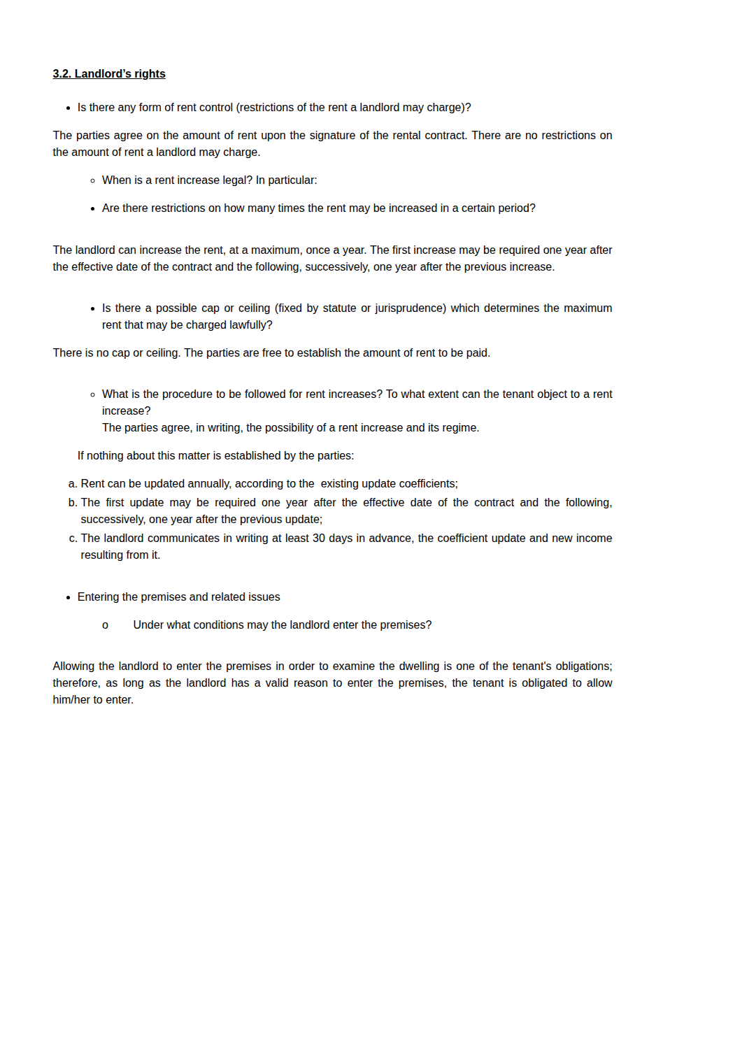3.2. Landlord’s rights
Is there any form of rent control (restrictions of the rent a landlord may charge)?
The parties agree on the amount of rent upon the signature of the rental contract. There are no restrictions on the amount of rent a landlord may charge.
When is a rent increase legal? In particular:
Are there restrictions on how many times the rent may be increased in a certain period?
The landlord can increase the rent, at a maximum, once a year. The first increase may be required one year after the effective date of the contract and the following, successively, one year after the previous increase.
Is there a possible cap or ceiling (fixed by statute or jurisprudence) which determines the maximum rent that may be charged lawfully?
There is no cap or ceiling. The parties are free to establish the amount of rent to be paid.
What is the procedure to be followed for rent increases? To what extent can the tenant object to a rent increase?
The parties agree, in writing, the possibility of a rent increase and its regime.
If nothing about this matter is established by the parties:
Rent can be updated annually, according to the existing update coefficients;
The first update may be required one year after the effective date of the contract and the following, successively, one year after the previous update;
The landlord communicates in writing at least 30 days in advance, the coefficient update and new income resulting from it.
Entering the premises and related issues
o Under what conditions may the landlord enter the premises?
Allowing the landlord to enter the premises in order to examine the dwelling is one of the tenant's obligations; therefore, as long as the landlord has a valid reason to enter the premises, the tenant is obligated to allow him/her to enter.